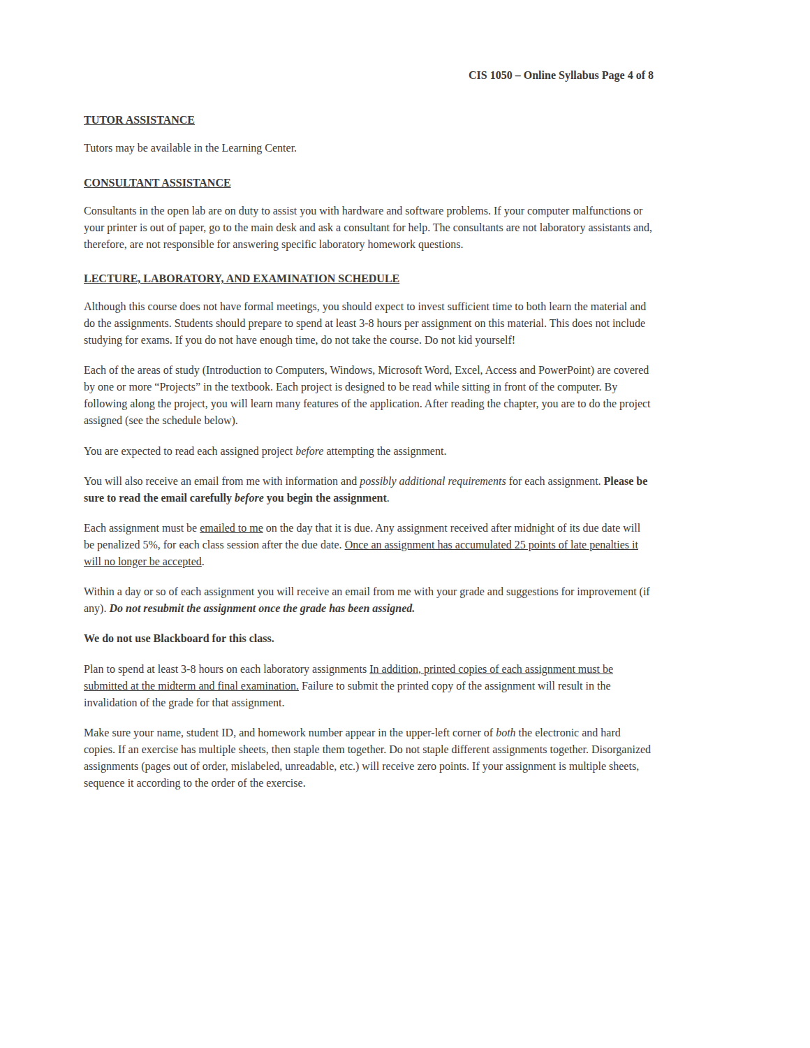CIS 1050 – Online Syllabus Page 4 of 8
Tutor Assistance
Tutors may be available in the Learning Center.
Consultant Assistance
Consultants in the open lab are on duty to assist you with hardware and software problems. If your computer malfunctions or your printer is out of paper, go to the main desk and ask a consultant for help. The consultants are not laboratory assistants and, therefore, are not responsible for answering specific laboratory homework questions.
Lecture, Laboratory, and Examination Schedule
Although this course does not have formal meetings, you should expect to invest sufficient time to both learn the material and do the assignments. Students should prepare to spend at least 3-8 hours per assignment on this material. This does not include studying for exams. If you do not have enough time, do not take the course. Do not kid yourself!
Each of the areas of study (Introduction to Computers, Windows, Microsoft Word, Excel, Access and PowerPoint) are covered by one or more “Projects” in the textbook. Each project is designed to be read while sitting in front of the computer. By following along the project, you will learn many features of the application. After reading the chapter, you are to do the project assigned (see the schedule below).
You are expected to read each assigned project before attempting the assignment.
You will also receive an email from me with information and possibly additional requirements for each assignment. Please be sure to read the email carefully before you begin the assignment.
Each assignment must be emailed to me on the day that it is due. Any assignment received after midnight of its due date will be penalized 5%, for each class session after the due date. Once an assignment has accumulated 25 points of late penalties it will no longer be accepted.
Within a day or so of each assignment you will receive an email from me with your grade and suggestions for improvement (if any). Do not resubmit the assignment once the grade has been assigned.
We do not use Blackboard for this class.
Plan to spend at least 3-8 hours on each laboratory assignments In addition, printed copies of each assignment must be submitted at the midterm and final examination. Failure to submit the printed copy of the assignment will result in the invalidation of the grade for that assignment.
Make sure your name, student ID, and homework number appear in the upper-left corner of both the electronic and hard copies. If an exercise has multiple sheets, then staple them together. Do not staple different assignments together. Disorganized assignments (pages out of order, mislabeled, unreadable, etc.) will receive zero points. If your assignment is multiple sheets, sequence it according to the order of the exercise.